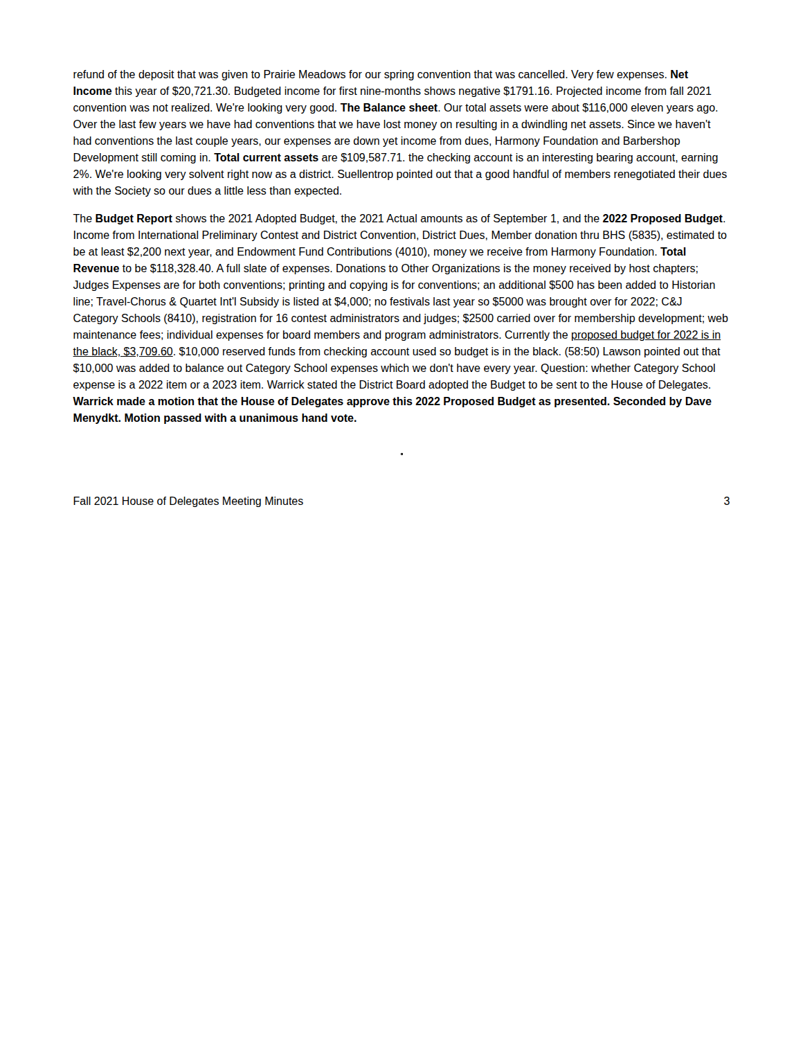refund of the deposit that was given to Prairie Meadows for our spring convention that was cancelled. Very few expenses. Net Income this year of $20,721.30. Budgeted income for first nine-months shows negative $1791.16. Projected income from fall 2021 convention was not realized. We're looking very good. The Balance sheet. Our total assets were about $116,000 eleven years ago. Over the last few years we have had conventions that we have lost money on resulting in a dwindling net assets. Since we haven't had conventions the last couple years, our expenses are down yet income from dues, Harmony Foundation and Barbershop Development still coming in. Total current assets are $109,587.71. the checking account is an interesting bearing account, earning 2%. We're looking very solvent right now as a district. Suellentrop pointed out that a good handful of members renegotiated their dues with the Society so our dues a little less than expected.
The Budget Report shows the 2021 Adopted Budget, the 2021 Actual amounts as of September 1, and the 2022 Proposed Budget. Income from International Preliminary Contest and District Convention, District Dues, Member donation thru BHS (5835), estimated to be at least $2,200 next year, and Endowment Fund Contributions (4010), money we receive from Harmony Foundation. Total Revenue to be $118,328.40. A full slate of expenses. Donations to Other Organizations is the money received by host chapters; Judges Expenses are for both conventions; printing and copying is for conventions; an additional $500 has been added to Historian line; Travel-Chorus & Quartet Int'l Subsidy is listed at $4,000; no festivals last year so $5000 was brought over for 2022; C&J Category Schools (8410), registration for 16 contest administrators and judges; $2500 carried over for membership development; web maintenance fees; individual expenses for board members and program administrators. Currently the proposed budget for 2022 is in the black, $3,709.60. $10,000 reserved funds from checking account used so budget is in the black. (58:50) Lawson pointed out that $10,000 was added to balance out Category School expenses which we don't have every year. Question: whether Category School expense is a 2022 item or a 2023 item. Warrick stated the District Board adopted the Budget to be sent to the House of Delegates. Warrick made a motion that the House of Delegates approve this 2022 Proposed Budget as presented. Seconded by Dave Menydkt. Motion passed with a unanimous hand vote.
Fall 2021 House of Delegates Meeting Minutes 3